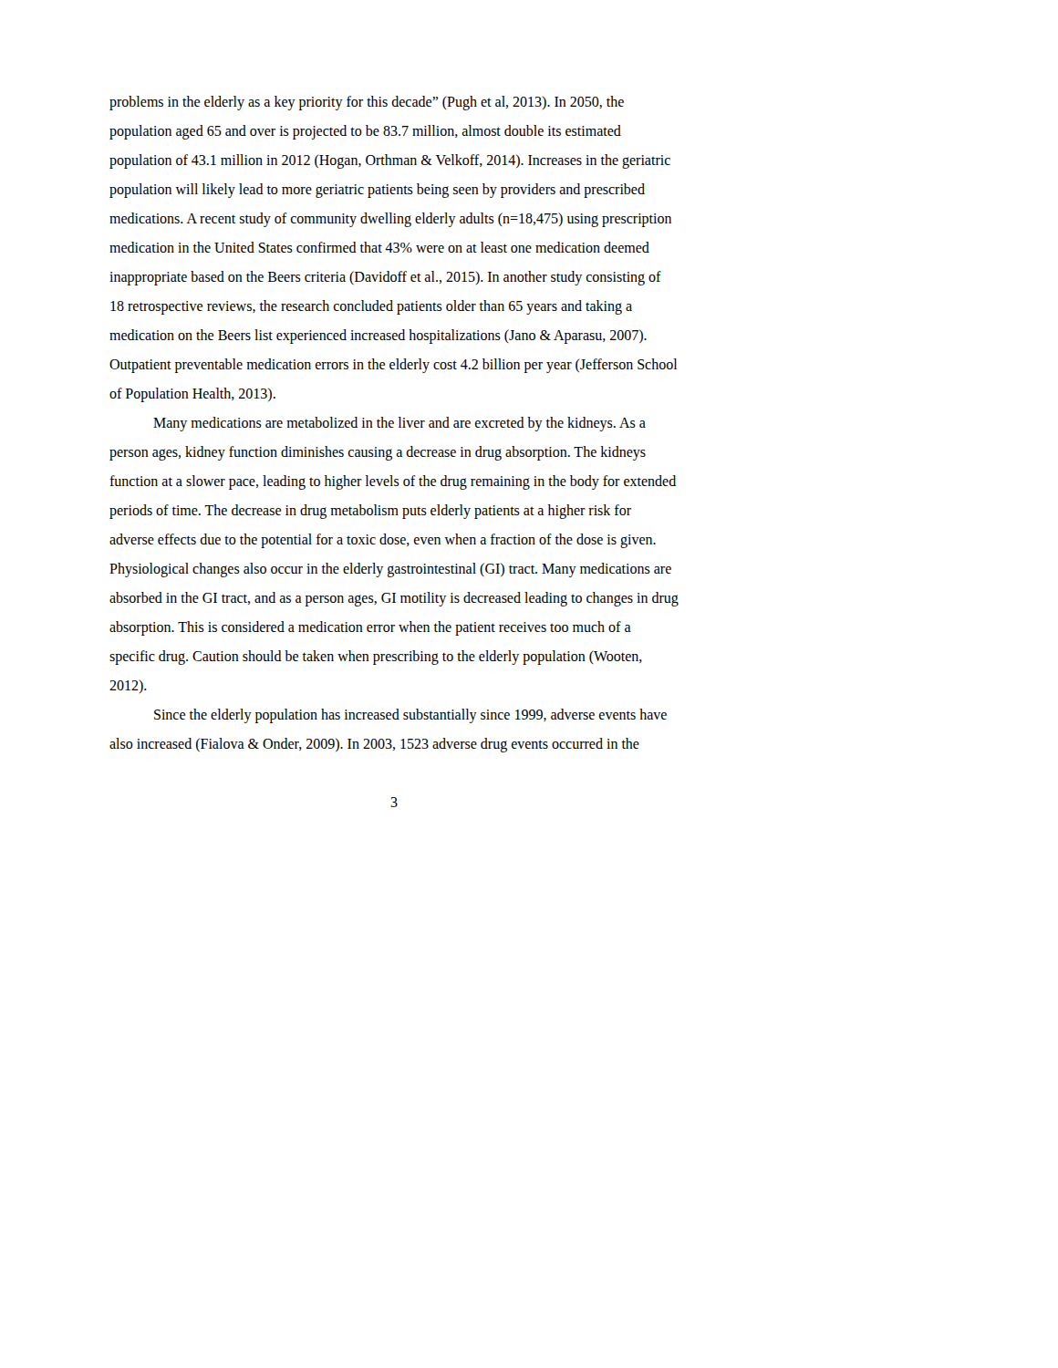problems in the elderly as a key priority for this decade” (Pugh et al, 2013). In 2050, the population aged 65 and over is projected to be 83.7 million, almost double its estimated population of 43.1 million in 2012 (Hogan, Orthman & Velkoff, 2014). Increases in the geriatric population will likely lead to more geriatric patients being seen by providers and prescribed medications. A recent study of community dwelling elderly adults (n=18,475) using prescription medication in the United States confirmed that 43% were on at least one medication deemed inappropriate based on the Beers criteria (Davidoff et al., 2015). In another study consisting of 18 retrospective reviews, the research concluded patients older than 65 years and taking a medication on the Beers list experienced increased hospitalizations (Jano & Aparasu, 2007). Outpatient preventable medication errors in the elderly cost 4.2 billion per year (Jefferson School of Population Health, 2013).
Many medications are metabolized in the liver and are excreted by the kidneys. As a person ages, kidney function diminishes causing a decrease in drug absorption. The kidneys function at a slower pace, leading to higher levels of the drug remaining in the body for extended periods of time. The decrease in drug metabolism puts elderly patients at a higher risk for adverse effects due to the potential for a toxic dose, even when a fraction of the dose is given. Physiological changes also occur in the elderly gastrointestinal (GI) tract. Many medications are absorbed in the GI tract, and as a person ages, GI motility is decreased leading to changes in drug absorption. This is considered a medication error when the patient receives too much of a specific drug. Caution should be taken when prescribing to the elderly population (Wooten, 2012).
Since the elderly population has increased substantially since 1999, adverse events have also increased (Fialova & Onder, 2009). In 2003, 1523 adverse drug events occurred in the
3